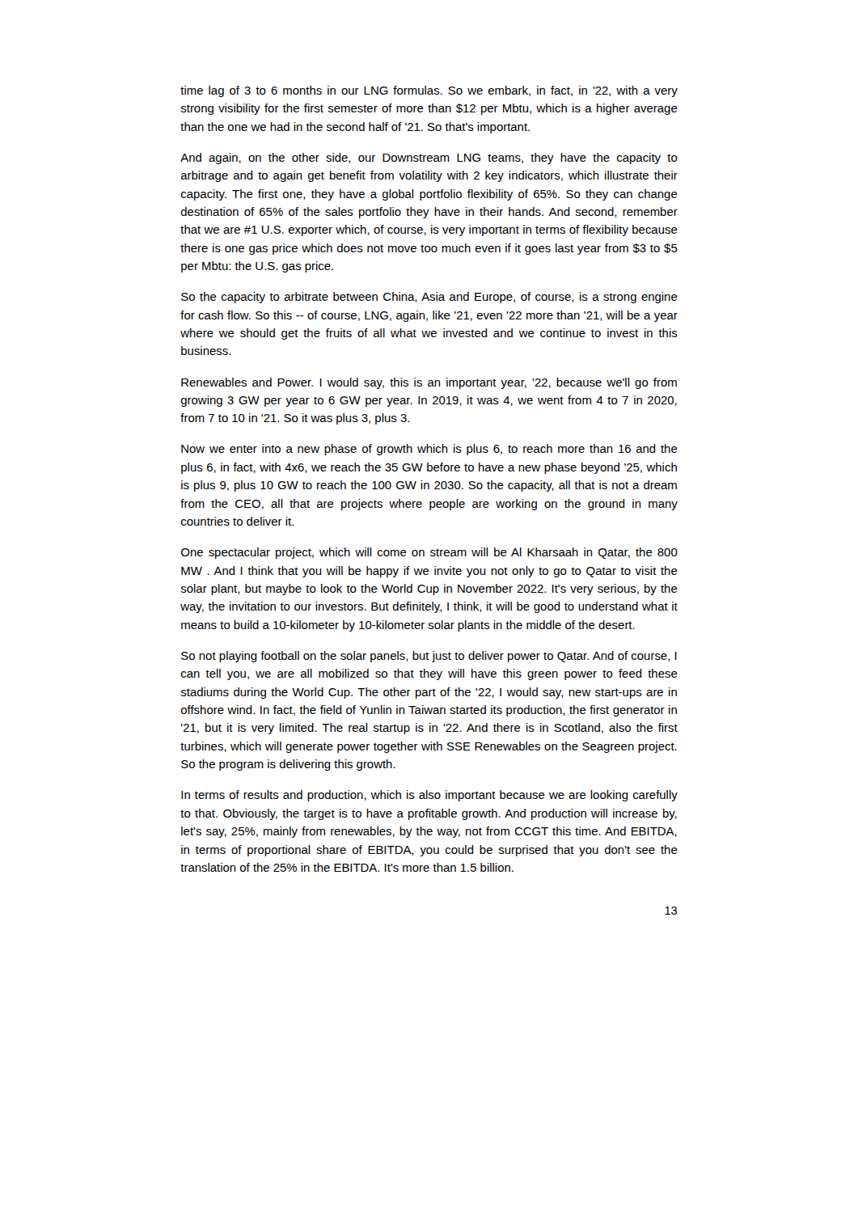time lag of 3 to 6 months in our LNG formulas. So we embark, in fact, in '22, with a very strong visibility for the first semester of more than $12 per Mbtu, which is a higher average than the one we had in the second half of '21. So that's important.
And again, on the other side, our Downstream LNG teams, they have the capacity to arbitrage and to again get benefit from volatility with 2 key indicators, which illustrate their capacity. The first one, they have a global portfolio flexibility of 65%. So they can change destination of 65% of the sales portfolio they have in their hands. And second, remember that we are #1 U.S. exporter which, of course, is very important in terms of flexibility because there is one gas price which does not move too much even if it goes last year from $3 to $5 per Mbtu: the U.S. gas price.
So the capacity to arbitrate between China, Asia and Europe, of course, is a strong engine for cash flow. So this -- of course, LNG, again, like '21, even '22 more than '21, will be a year where we should get the fruits of all what we invested and we continue to invest in this business.
Renewables and Power. I would say, this is an important year, '22, because we'll go from growing 3 GW per year to 6 GW per year. In 2019, it was 4, we went from 4 to 7 in 2020, from 7 to 10 in '21. So it was plus 3, plus 3.
Now we enter into a new phase of growth which is plus 6, to reach more than 16 and the plus 6, in fact, with 4x6, we reach the 35 GW before to have a new phase beyond '25, which is plus 9, plus 10 GW to reach the 100 GW in 2030. So the capacity, all that is not a dream from the CEO, all that are projects where people are working on the ground in many countries to deliver it.
One spectacular project, which will come on stream will be Al Kharsaah in Qatar, the 800 MW . And I think that you will be happy if we invite you not only to go to Qatar to visit the solar plant, but maybe to look to the World Cup in November 2022. It's very serious, by the way, the invitation to our investors. But definitely, I think, it will be good to understand what it means to build a 10-kilometer by 10-kilometer solar plants in the middle of the desert.
So not playing football on the solar panels, but just to deliver power to Qatar. And of course, I can tell you, we are all mobilized so that they will have this green power to feed these stadiums during the World Cup. The other part of the '22, I would say, new start-ups are in offshore wind. In fact, the field of Yunlin in Taiwan started its production, the first generator in '21, but it is very limited. The real startup is in '22. And there is in Scotland, also the first turbines, which will generate power together with SSE Renewables on the Seagreen project. So the program is delivering this growth.
In terms of results and production, which is also important because we are looking carefully to that. Obviously, the target is to have a profitable growth. And production will increase by, let's say, 25%, mainly from renewables, by the way, not from CCGT this time. And EBITDA, in terms of proportional share of EBITDA, you could be surprised that you don't see the translation of the 25% in the EBITDA. It's more than 1.5 billion.
13